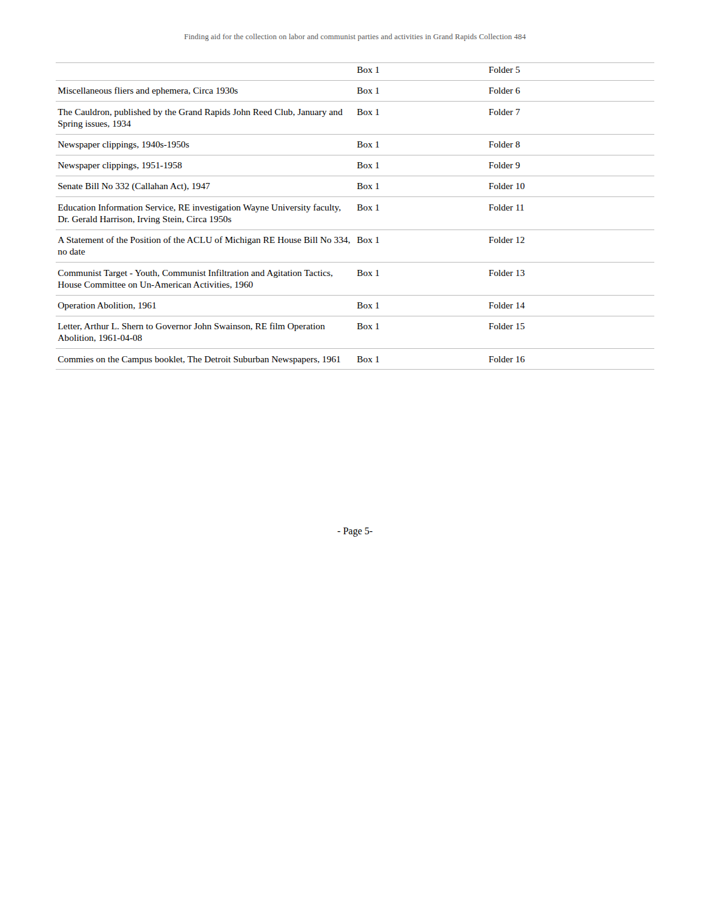Finding aid for the collection on labor and communist parties and activities in Grand Rapids Collection 484
| | Box 1 | Folder 5 |
| Miscellaneous fliers and ephemera, Circa 1930s | Box 1 | Folder 6 |
| The Cauldron, published by the Grand Rapids John Reed Club, January and Spring issues, 1934 | Box 1 | Folder 7 |
| Newspaper clippings, 1940s-1950s | Box 1 | Folder 8 |
| Newspaper clippings, 1951-1958 | Box 1 | Folder 9 |
| Senate Bill No 332 (Callahan Act), 1947 | Box 1 | Folder 10 |
| Education Information Service, RE investigation Wayne University faculty, Dr. Gerald Harrison, Irving Stein, Circa 1950s | Box 1 | Folder 11 |
| A Statement of the Position of the ACLU of Michigan RE House Bill No 334, no date | Box 1 | Folder 12 |
| Communist Target - Youth, Communist Infiltration and Agitation Tactics, House Committee on Un-American Activities, 1960 | Box 1 | Folder 13 |
| Operation Abolition, 1961 | Box 1 | Folder 14 |
| Letter, Arthur L. Shern to Governor John Swainson, RE film Operation Abolition, 1961-04-08 | Box 1 | Folder 15 |
| Commies on the Campus booklet, The Detroit Suburban Newspapers, 1961 | Box 1 | Folder 16 |
- Page 5-